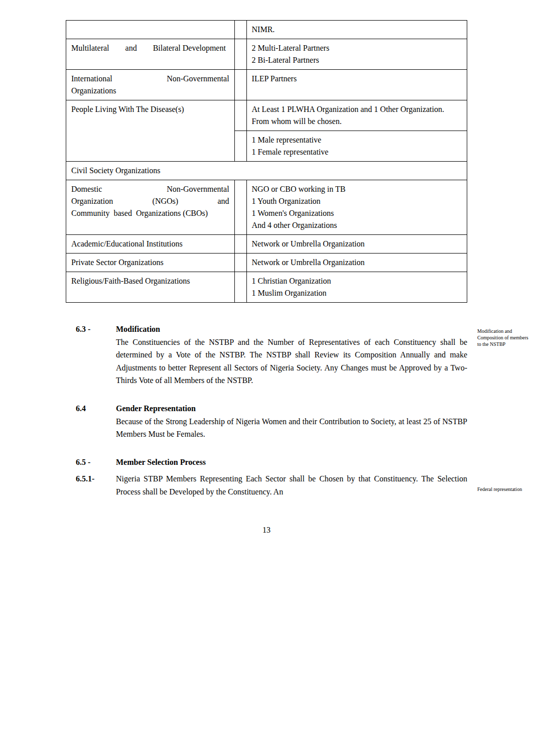| | | NIMR. |
| Multilateral and Bilateral Development | | 2 Multi-Lateral Partners 2 Bi-Lateral Partners |
| International Non-Governmental Organizations | | ILEP Partners |
| People Living With The Disease(s) | | At Least 1 PLWHA Organization and 1 Other Organization. From whom will be chosen. |
| | 1 Male representative 1 Female representative |
| Civil Society Organizations |
| Domestic Non-Governmental Organization (NGOs) and Community based Organizations (CBOs) | | NGO or CBO working in TB 1 Youth Organization 1 Women's Organizations And 4 other Organizations |
| Academic/Educational Institutions | | Network or Umbrella Organization |
| Private Sector Organizations | | Network or Umbrella Organization |
| Religious/Faith-Based Organizations | | 1 Christian Organization 1 Muslim Organization |
6.3 -
Modification
The Constituencies of the NSTBP and the Number of Representatives of each Constituency shall be determined by a Vote of the NSTBP. The NSTBP shall Review its Composition Annually and make Adjustments to better Represent all Sectors of Nigeria Society. Any Changes must be Approved by a Two-Thirds Vote of all Members of the NSTBP.
Modification and Composition of members to the NSTBP
6.4
Gender Representation
Because of the Strong Leadership of Nigeria Women and their Contribution to Society, at least 25 of NSTBP Members Must be Females.
6.5 -
Member Selection Process
6.5.1-
Nigeria STBP Members Representing Each Sector shall be Chosen by that Constituency. The Selection Process shall be Developed by the Constituency. An
Federal representation
13